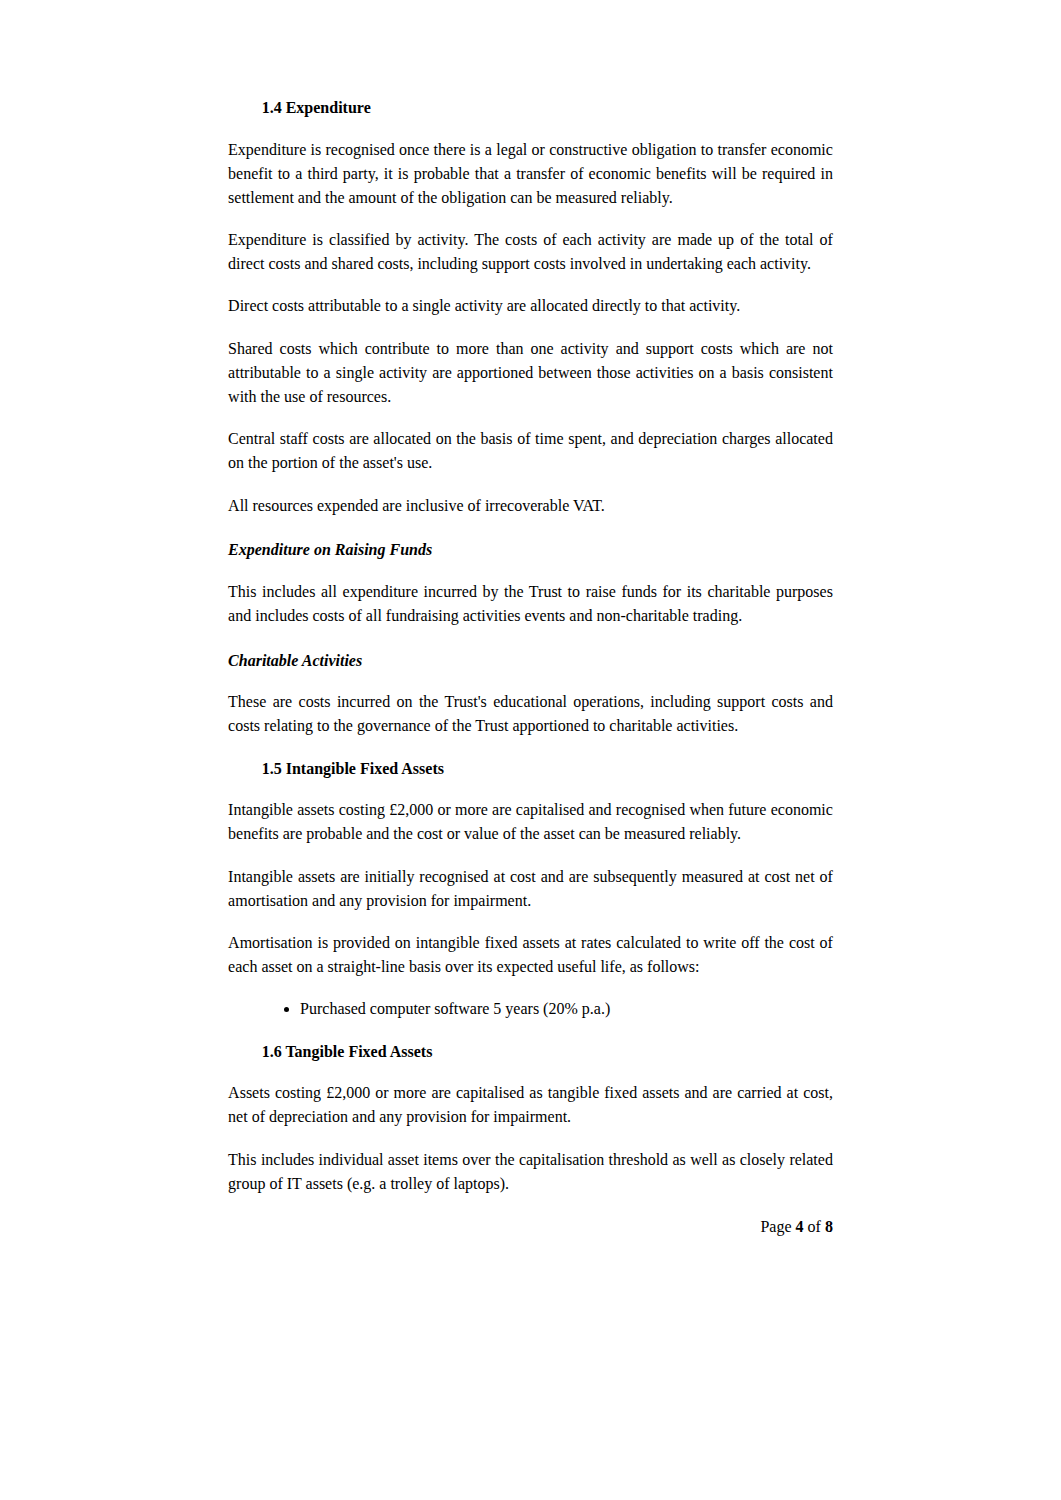1.4 Expenditure
Expenditure is recognised once there is a legal or constructive obligation to transfer economic benefit to a third party, it is probable that a transfer of economic benefits will be required in settlement and the amount of the obligation can be measured reliably.
Expenditure is classified by activity. The costs of each activity are made up of the total of direct costs and shared costs, including support costs involved in undertaking each activity.
Direct costs attributable to a single activity are allocated directly to that activity.
Shared costs which contribute to more than one activity and support costs which are not attributable to a single activity are apportioned between those activities on a basis consistent with the use of resources.
Central staff costs are allocated on the basis of time spent, and depreciation charges allocated on the portion of the asset's use.
All resources expended are inclusive of irrecoverable VAT.
Expenditure on Raising Funds
This includes all expenditure incurred by the Trust to raise funds for its charitable purposes and includes costs of all fundraising activities events and non-charitable trading.
Charitable Activities
These are costs incurred on the Trust's educational operations, including support costs and costs relating to the governance of the Trust apportioned to charitable activities.
1.5 Intangible Fixed Assets
Intangible assets costing £2,000 or more are capitalised and recognised when future economic benefits are probable and the cost or value of the asset can be measured reliably.
Intangible assets are initially recognised at cost and are subsequently measured at cost net of amortisation and any provision for impairment.
Amortisation is provided on intangible fixed assets at rates calculated to write off the cost of each asset on a straight-line basis over its expected useful life, as follows:
Purchased computer software 5 years (20% p.a.)
1.6 Tangible Fixed Assets
Assets costing £2,000 or more are capitalised as tangible fixed assets and are carried at cost, net of depreciation and any provision for impairment.
This includes individual asset items over the capitalisation threshold as well as closely related group of IT assets (e.g. a trolley of laptops).
Page 4 of 8